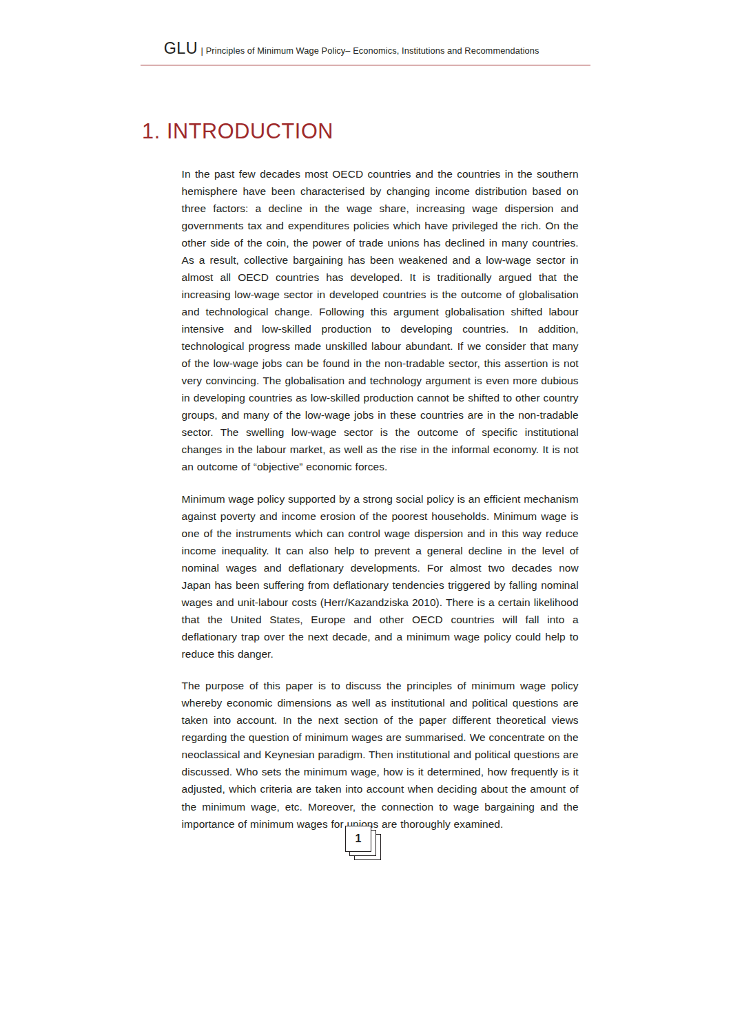GLU | Principles of Minimum Wage Policy– Economics, Institutions and Recommendations
1. INTRODUCTION
In the past few decades most OECD countries and the countries in the southern hemisphere have been characterised by changing income distribution based on three factors: a decline in the wage share, increasing wage dispersion and governments tax and expenditures policies which have privileged the rich. On the other side of the coin, the power of trade unions has declined in many countries. As a result, collective bargaining has been weakened and a low-wage sector in almost all OECD countries has developed. It is traditionally argued that the increasing low-wage sector in developed countries is the outcome of globalisation and technological change. Following this argument globalisation shifted labour intensive and low-skilled production to developing countries. In addition, technological progress made unskilled labour abundant. If we consider that many of the low-wage jobs can be found in the non-tradable sector, this assertion is not very convincing. The globalisation and technology argument is even more dubious in developing countries as low-skilled production cannot be shifted to other country groups, and many of the low-wage jobs in these countries are in the non-tradable sector. The swelling low-wage sector is the outcome of specific institutional changes in the labour market, as well as the rise in the informal economy. It is not an outcome of “objective” economic forces.
Minimum wage policy supported by a strong social policy is an efficient mechanism against poverty and income erosion of the poorest households. Minimum wage is one of the instruments which can control wage dispersion and in this way reduce income inequality. It can also help to prevent a general decline in the level of nominal wages and deflationary developments. For almost two decades now Japan has been suffering from deflationary tendencies triggered by falling nominal wages and unit-labour costs (Herr/Kazandziska 2010). There is a certain likelihood that the United States, Europe and other OECD countries will fall into a deflationary trap over the next decade, and a minimum wage policy could help to reduce this danger.
The purpose of this paper is to discuss the principles of minimum wage policy whereby economic dimensions as well as institutional and political questions are taken into account. In the next section of the paper different theoretical views regarding the question of minimum wages are summarised. We concentrate on the neoclassical and Keynesian paradigm. Then institutional and political questions are discussed. Who sets the minimum wage, how is it determined, how frequently is it adjusted, which criteria are taken into account when deciding about the amount of the minimum wage, etc. Moreover, the connection to wage bargaining and the importance of minimum wages for unions are thoroughly examined.
1